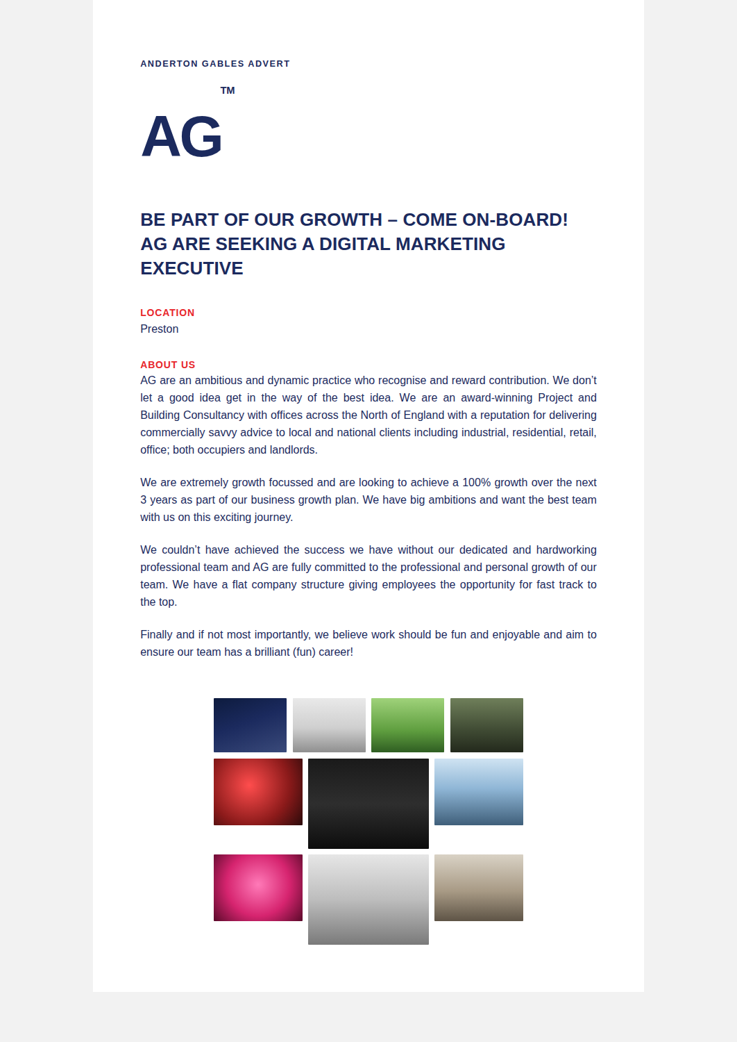Anderton Gables Advert
AG TM
Be part of our growth – come on-board! AG are seeking a Digital Marketing Executive
Location
Preston
About us
AG are an ambitious and dynamic practice who recognise and reward contribution. We don’t let a good idea get in the way of the best idea. We are an award-winning Project and Building Consultancy with offices across the North of England with a reputation for delivering commercially savvy advice to local and national clients including industrial, residential, retail, office; both occupiers and landlords.
We are extremely growth focussed and are looking to achieve a 100% growth over the next 3 years as part of our business growth plan. We have big ambitions and want the best team with us on this exciting journey.
We couldn’t have achieved the success we have without our dedicated and hardworking professional team and AG are fully committed to the professional and personal growth of our team. We have a flat company structure giving employees the opportunity for fast track to the top.
Finally and if not most importantly, we believe work should be fun and enjoyable and aim to ensure our team has a brilliant (fun) career!